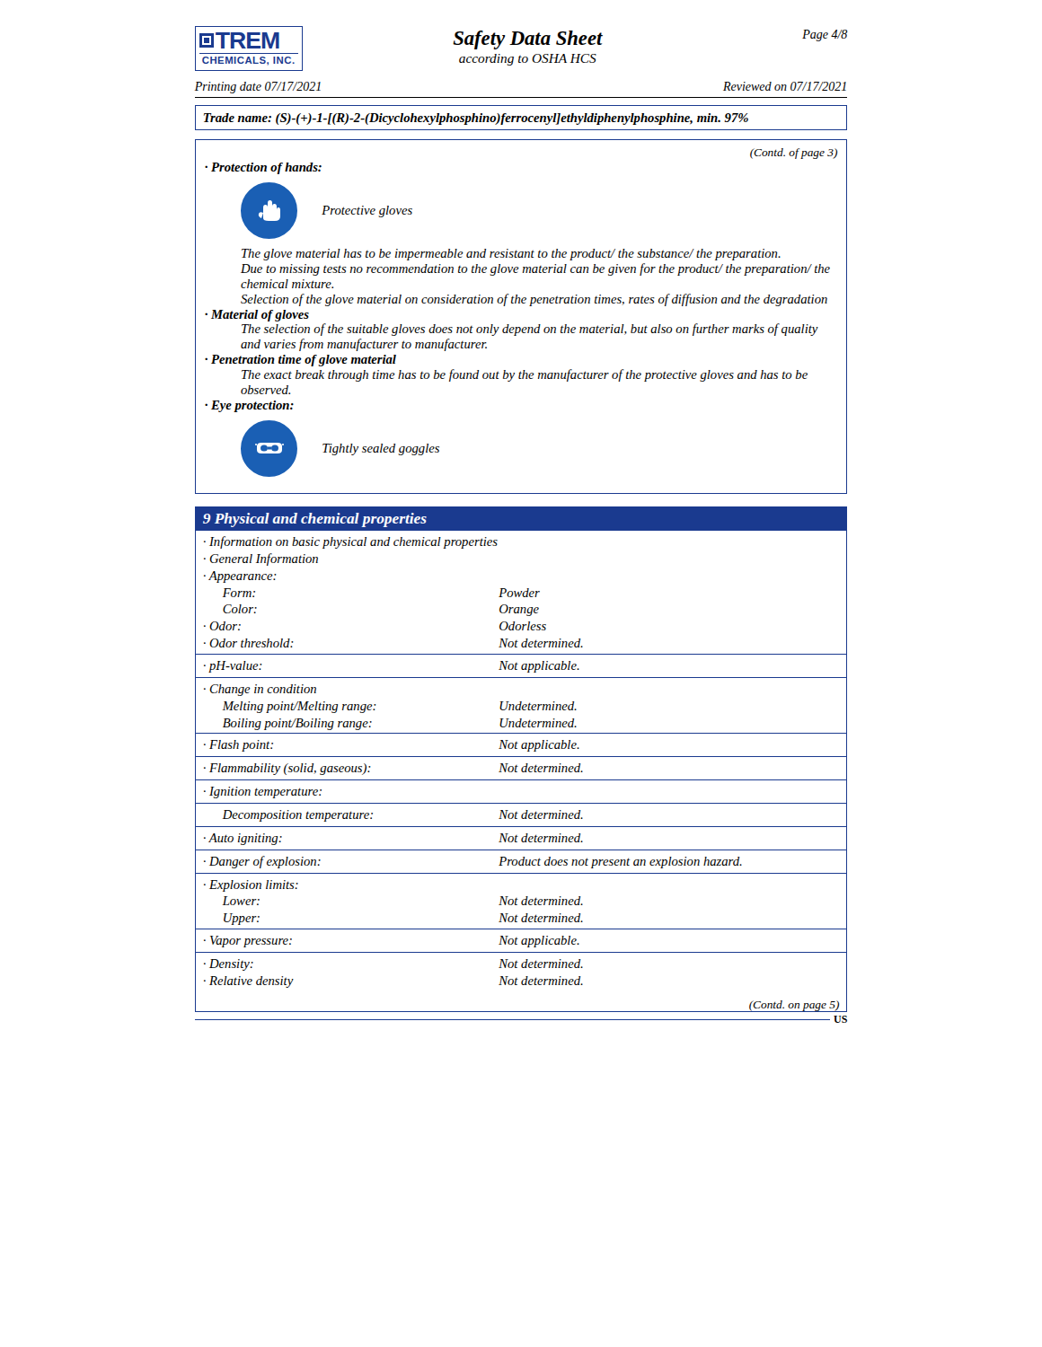TREM
CHEMICALS, INC.
Safety Data Sheet
according to OSHA HCS
Page 4/8
Printing date 07/17/2021 Reviewed on 07/17/2021
Trade name: (S)-(+)-1-[(R)-2-(Dicyclohexylphosphino)ferrocenyl]ethyldiphenylphosphine, min. 97%
(Contd. of page 3)
· Protection of hands:
Protective gloves
The glove material has to be impermeable and resistant to the product/ the substance/ the preparation.
Due to missing tests no recommendation to the glove material can be given for the product/ the preparation/ the chemical mixture.
Selection of the glove material on consideration of the penetration times, rates of diffusion and the degradation
· Material of gloves
The selection of the suitable gloves does not only depend on the material, but also on further marks of quality and varies from manufacturer to manufacturer.
· Penetration time of glove material
The exact break through time has to be found out by the manufacturer of the protective gloves and has to be observed.
· Eye protection:
Tightly sealed goggles
9 Physical and chemical properties
| · Information on basic physical and chemical properties |
| · General Information |
| · Appearance: |
| Form: | Powder |
| Color: | Orange |
| · Odor: | Odorless |
| · Odor threshold: | Not determined. |
| · pH-value: | Not applicable. |
| · Change in condition |
| Melting point/Melting range: | Undetermined. |
| Boiling point/Boiling range: | Undetermined. |
| · Flash point: | Not applicable. |
| · Flammability (solid, gaseous): | Not determined. |
| · Ignition temperature: |
| Decomposition temperature: | Not determined. |
| · Auto igniting: | Not determined. |
| · Danger of explosion: | Product does not present an explosion hazard. |
| · Explosion limits: |
| Lower: | Not determined. |
| Upper: | Not determined. |
| · Vapor pressure: | Not applicable. |
| · Density: | Not determined. |
| · Relative density | Not determined. |
(Contd. on page 5)
US